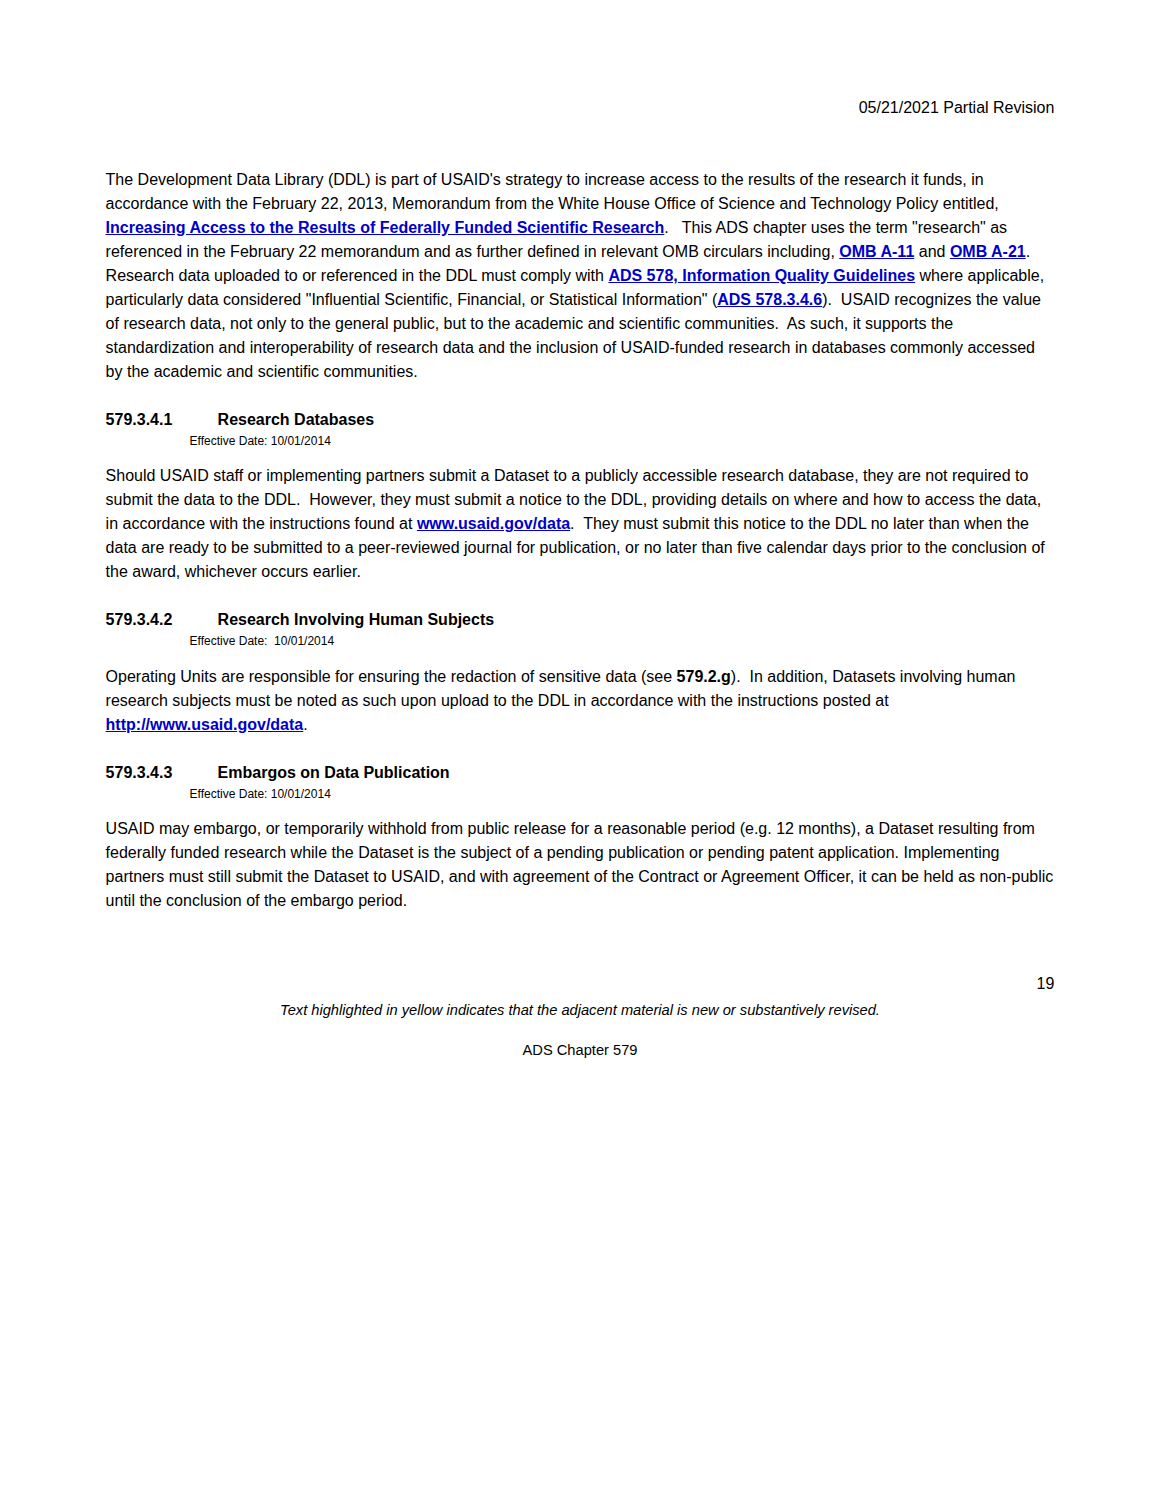05/21/2021 Partial Revision
The Development Data Library (DDL) is part of USAID's strategy to increase access to the results of the research it funds, in accordance with the February 22, 2013, Memorandum from the White House Office of Science and Technology Policy entitled, Increasing Access to the Results of Federally Funded Scientific Research. This ADS chapter uses the term "research" as referenced in the February 22 memorandum and as further defined in relevant OMB circulars including, OMB A-11 and OMB A-21. Research data uploaded to or referenced in the DDL must comply with ADS 578, Information Quality Guidelines where applicable, particularly data considered "Influential Scientific, Financial, or Statistical Information" (ADS 578.3.4.6). USAID recognizes the value of research data, not only to the general public, but to the academic and scientific communities. As such, it supports the standardization and interoperability of research data and the inclusion of USAID-funded research in databases commonly accessed by the academic and scientific communities.
579.3.4.1 Research Databases
Effective Date: 10/01/2014
Should USAID staff or implementing partners submit a Dataset to a publicly accessible research database, they are not required to submit the data to the DDL. However, they must submit a notice to the DDL, providing details on where and how to access the data, in accordance with the instructions found at www.usaid.gov/data. They must submit this notice to the DDL no later than when the data are ready to be submitted to a peer-reviewed journal for publication, or no later than five calendar days prior to the conclusion of the award, whichever occurs earlier.
579.3.4.2 Research Involving Human Subjects
Effective Date: 10/01/2014
Operating Units are responsible for ensuring the redaction of sensitive data (see 579.2.g). In addition, Datasets involving human research subjects must be noted as such upon upload to the DDL in accordance with the instructions posted at http://www.usaid.gov/data.
579.3.4.3 Embargos on Data Publication
Effective Date: 10/01/2014
USAID may embargo, or temporarily withhold from public release for a reasonable period (e.g. 12 months), a Dataset resulting from federally funded research while the Dataset is the subject of a pending publication or pending patent application. Implementing partners must still submit the Dataset to USAID, and with agreement of the Contract or Agreement Officer, it can be held as non-public until the conclusion of the embargo period.
19
Text highlighted in yellow indicates that the adjacent material is new or substantively revised.
ADS Chapter 579